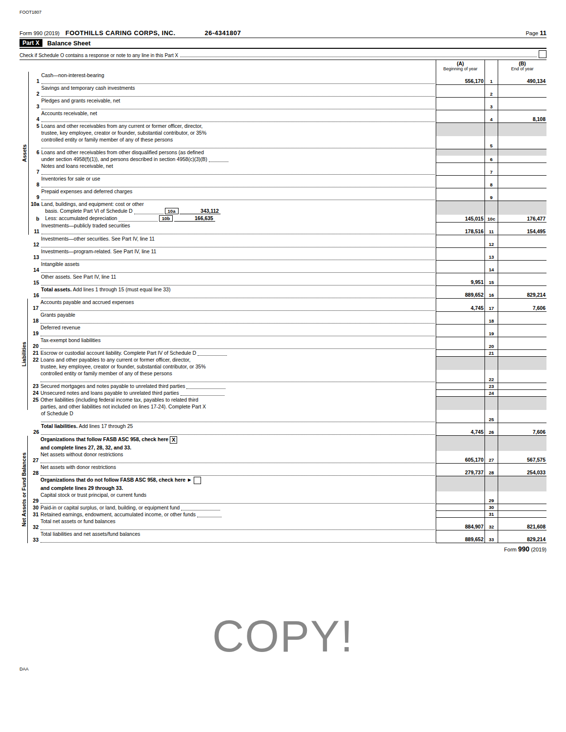FOOT1807
Form 990 (2019) FOOTHILLS CARING CORPS, INC. 26-4341807 Page 11
Part X Balance Sheet
Check if Schedule O contains a response or note to any line in this Part X
| | | | (A) Beginning of year | | (B) End of year |
| Assets | 1 | Cash—non-interest-bearing | 556,170 | 1 | 490,134 |
| 2 | Savings and temporary cash investments | | 2 | |
| 3 | Pledges and grants receivable, net | | 3 | |
| 4 | Accounts receivable, net | | 4 | 8,108 |
| 5 | Loans and other receivables from any current or former officer, director, | | | |
| | trustee, key employee, creator or founder, substantial contributor, or 35% | | | |
| | controlled entity or family member of any of these persons | | 5 | |
| 6 | Loans and other receivables from other disqualified persons (as defined | | | |
| | under section 4958(f)(1)), and persons described in section 4958(c)(3)(B) | | 6 | |
| 7 | Notes and loans receivable, net | | 7 | |
| 8 | Inventories for sale or use | | 8 | |
| 9 | Prepaid expenses and deferred charges | | 9 | |
| 10a | Land, buildings, and equipment: cost or other | | | |
| | basis. Complete Part VI of Schedule D 10a 343,112 | | | |
| b | Less: accumulated depreciation 10b 166,635 | 145,015 | 10c | 176,477 |
| 11 | Investments—publicly traded securities | 178,516 | 11 | 154,495 |
| | 12 | Investments—other securities. See Part IV, line 11 | | 12 | |
| | 13 | Investments—program-related. See Part IV, line 11 | | 13 | |
| | 14 | Intangible assets | | 14 | |
| | 15 | Other assets. See Part IV, line 11 | 9,951 | 15 | |
| | 16 | Total assets. Add lines 1 through 15 (must equal line 33) | 889,652 | 16 | 829,214 |
| Liabilities | 17 | Accounts payable and accrued expenses | 4,745 | 17 | 7,606 |
| 18 | Grants payable | | 18 | |
| 19 | Deferred revenue | | 19 | |
| 20 | Tax-exempt bond liabilities | | 20 | |
| 21 | Escrow or custodial account liability. Complete Part IV of Schedule D | | 21 | |
| 22 | Loans and other payables to any current or former officer, director, | | | |
| | trustee, key employee, creator or founder, substantial contributor, or 35% | | | |
| | controlled entity or family member of any of these persons | | 22 | |
| 23 | Secured mortgages and notes payable to unrelated third parties | | 23 | |
| 24 | Unsecured notes and loans payable to unrelated third parties | | 24 | |
| 25 | Other liabilities (including federal income tax, payables to related third | | | |
| | parties, and other liabilities not included on lines 17-24). Complete Part X | | | |
| | | of Schedule D | | 25 | |
| | 26 | Total liabilities. Add lines 17 through 25 | 4,745 | 26 | 7,606 |
| Net Assets or Fund Balances | | Organizations that follow FASB ASC 958, check here X | | | |
| | and complete lines 27, 28, 32, and 33. | | | |
| 27 | Net assets without donor restrictions | 605,170 | 27 | 567,575 |
| 28 | Net assets with donor restrictions | 279,737 | 28 | 254,033 |
| | Organizations that do not follow FASB ASC 958, check here ► | | | |
| | and complete lines 29 through 33. | | | |
| 29 | Capital stock or trust principal, or current funds | | 29 | |
| 30 | Paid-in or capital surplus, or land, building, or equipment fund | | 30 | |
| 31 | Retained earnings, endowment, accumulated income, or other funds | | 31 | |
| 32 | Total net assets or fund balances | 884,907 | 32 | 821,608 |
| 33 | Total liabilities and net assets/fund balances | 889,652 | 33 | 829,214 |
Form 990 (2019)
COPY!
DAA